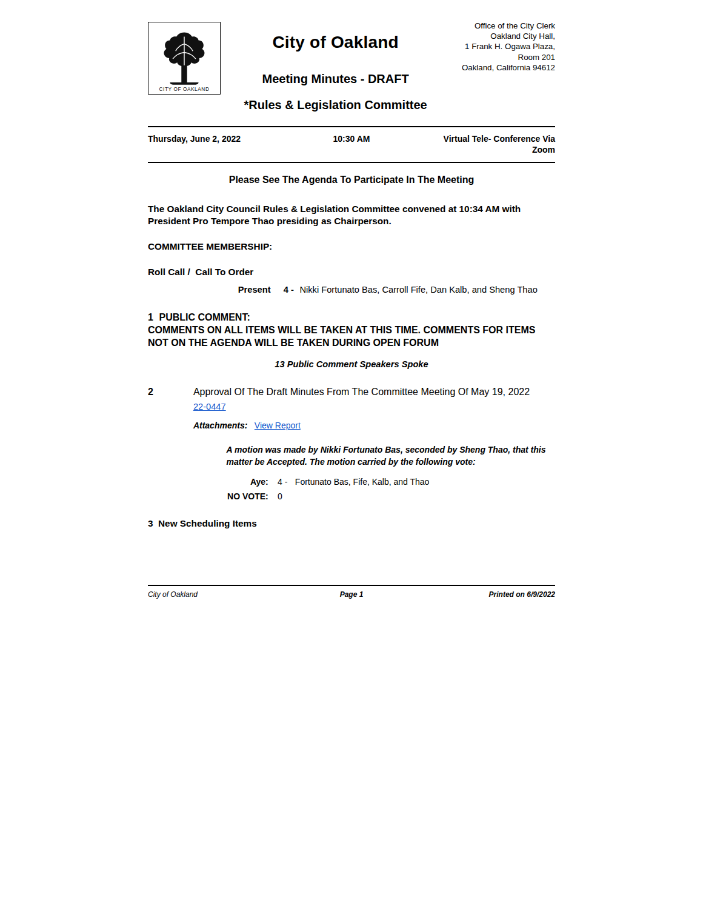CITY OF OAKLAND
City of Oakland
Meeting Minutes - DRAFT
*Rules & Legislation Committee
Office of the City Clerk
Oakland City Hall,
1 Frank H. Ogawa Plaza,
Room 201
Oakland, California 94612
Thursday, June 2, 2022
10:30 AM
Virtual Tele- Conference Via Zoom
Please See The Agenda To Participate In The Meeting
The Oakland City Council Rules & Legislation Committee convened at 10:34 AM with President Pro Tempore Thao presiding as Chairperson.
COMMITTEE MEMBERSHIP:
Roll Call / Call To Order
Present 4 -Nikki Fortunato Bas, Carroll Fife, Dan Kalb, and Sheng Thao
1 PUBLIC COMMENT:
COMMENTS ON ALL ITEMS WILL BE TAKEN AT THIS TIME. COMMENTS FOR ITEMS NOT ON THE AGENDA WILL BE TAKEN DURING OPEN FORUM
13 Public Comment Speakers Spoke
2
Approval Of The Draft Minutes From The Committee Meeting Of May 19, 2022
22-0447
Attachments: View Report
A motion was made by Nikki Fortunato Bas, seconded by Sheng Thao, that this matter be Accepted. The motion carried by the following vote:
Aye: 4 -Fortunato Bas, Fife, Kalb, and Thao
NO VOTE: 0
3 New Scheduling Items
City of Oakland
Page 1
Printed on 6/9/2022